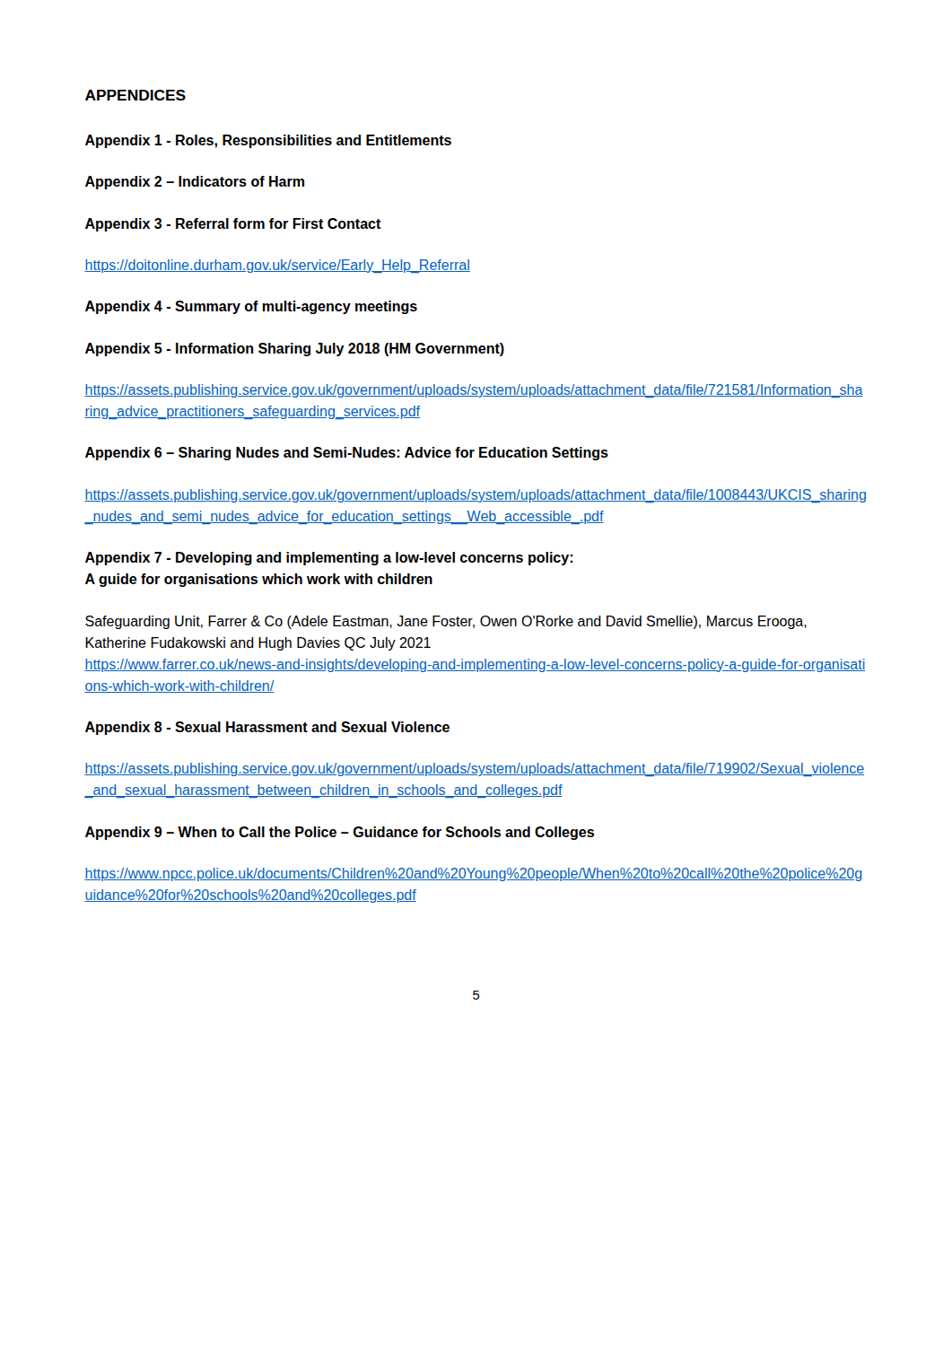APPENDICES
Appendix 1 - Roles, Responsibilities and Entitlements
Appendix 2 – Indicators of Harm
Appendix 3 - Referral form for First Contact
https://doitonline.durham.gov.uk/service/Early_Help_Referral
Appendix 4 - Summary of multi-agency meetings
Appendix 5 - Information Sharing July 2018 (HM Government)
https://assets.publishing.service.gov.uk/government/uploads/system/uploads/attachment_data/file/721581/Information_sharing_advice_practitioners_safeguarding_services.pdf
Appendix 6 – Sharing Nudes and Semi-Nudes: Advice for Education Settings
https://assets.publishing.service.gov.uk/government/uploads/system/uploads/attachment_data/file/1008443/UKCIS_sharing_nudes_and_semi_nudes_advice_for_education_settings__Web_accessible_.pdf
Appendix 7 - Developing and implementing a low-level concerns policy:
A guide for organisations which work with children
Safeguarding Unit, Farrer & Co (Adele Eastman, Jane Foster, Owen O'Rorke and David Smellie), Marcus Erooga, Katherine Fudakowski and Hugh Davies QC July 2021
https://www.farrer.co.uk/news-and-insights/developing-and-implementing-a-low-level-concerns-policy-a-guide-for-organisations-which-work-with-children/
Appendix 8 - Sexual Harassment and Sexual Violence
https://assets.publishing.service.gov.uk/government/uploads/system/uploads/attachment_data/file/719902/Sexual_violence_and_sexual_harassment_between_children_in_schools_and_colleges.pdf
Appendix 9 – When to Call the Police – Guidance for Schools and Colleges
https://www.npcc.police.uk/documents/Children%20and%20Young%20people/When%20to%20call%20the%20police%20guidance%20for%20schools%20and%20colleges.pdf
5